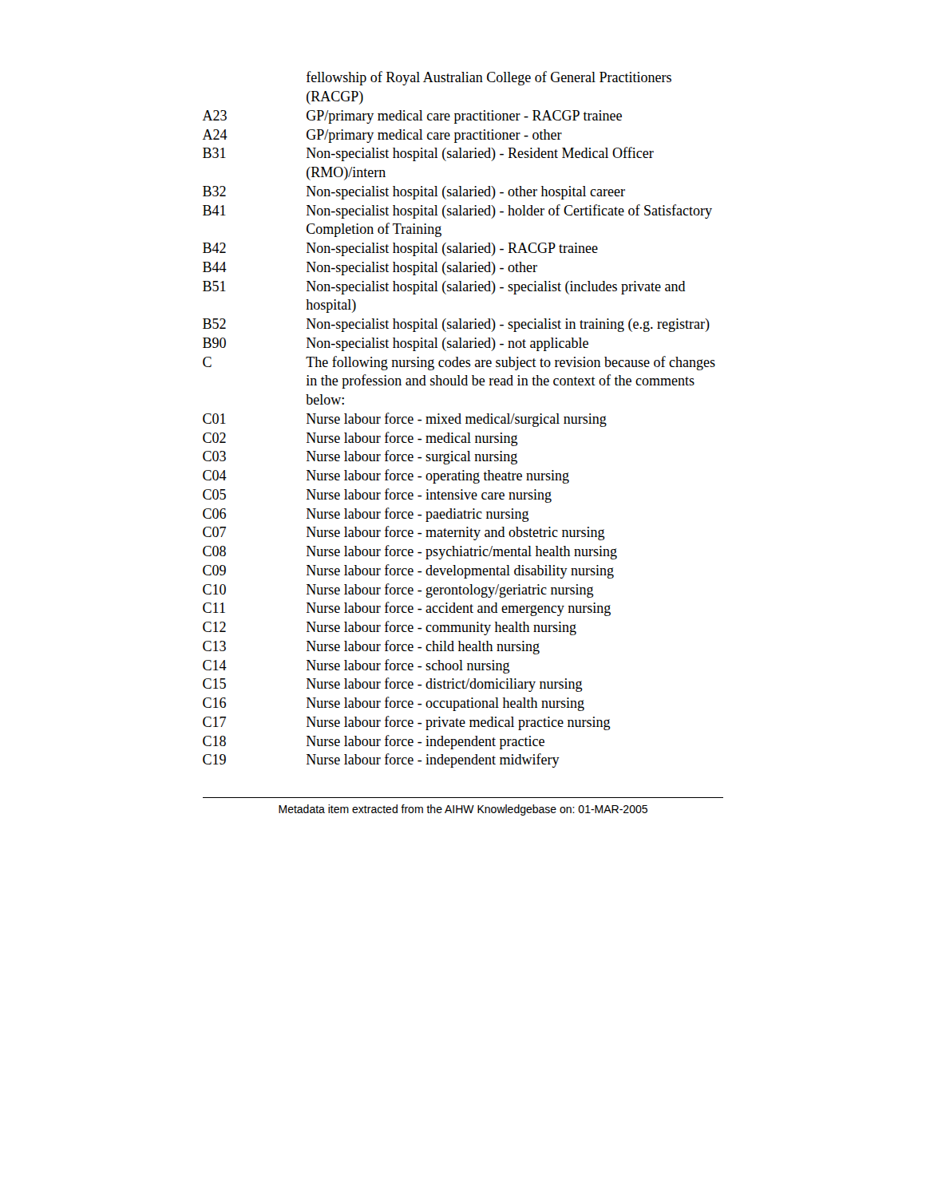| | fellowship of Royal Australian College of General Practitioners (RACGP) |
| A23 | GP/primary medical care practitioner - RACGP trainee |
| A24 | GP/primary medical care practitioner - other |
| B31 | Non-specialist hospital (salaried) - Resident Medical Officer (RMO)/intern |
| B32 | Non-specialist hospital (salaried) - other hospital career |
| B41 | Non-specialist hospital (salaried) - holder of Certificate of Satisfactory Completion of Training |
| B42 | Non-specialist hospital (salaried) - RACGP trainee |
| B44 | Non-specialist hospital (salaried) - other |
| B51 | Non-specialist hospital (salaried) - specialist (includes private and hospital) |
| B52 | Non-specialist hospital (salaried) - specialist in training (e.g. registrar) |
| B90 | Non-specialist hospital (salaried) - not applicable |
| C | The following nursing codes are subject to revision because of changes in the profession and should be read in the context of the comments below: |
| C01 | Nurse labour force - mixed medical/surgical nursing |
| C02 | Nurse labour force - medical nursing |
| C03 | Nurse labour force - surgical nursing |
| C04 | Nurse labour force - operating theatre nursing |
| C05 | Nurse labour force - intensive care nursing |
| C06 | Nurse labour force - paediatric nursing |
| C07 | Nurse labour force - maternity and obstetric nursing |
| C08 | Nurse labour force - psychiatric/mental health nursing |
| C09 | Nurse labour force - developmental disability nursing |
| C10 | Nurse labour force - gerontology/geriatric nursing |
| C11 | Nurse labour force - accident and emergency nursing |
| C12 | Nurse labour force - community health nursing |
| C13 | Nurse labour force - child health nursing |
| C14 | Nurse labour force - school nursing |
| C15 | Nurse labour force - district/domiciliary nursing |
| C16 | Nurse labour force - occupational health nursing |
| C17 | Nurse labour force - private medical practice nursing |
| C18 | Nurse labour force - independent practice |
| C19 | Nurse labour force - independent midwifery |
Metadata item extracted from the AIHW Knowledgebase on: 01-MAR-2005